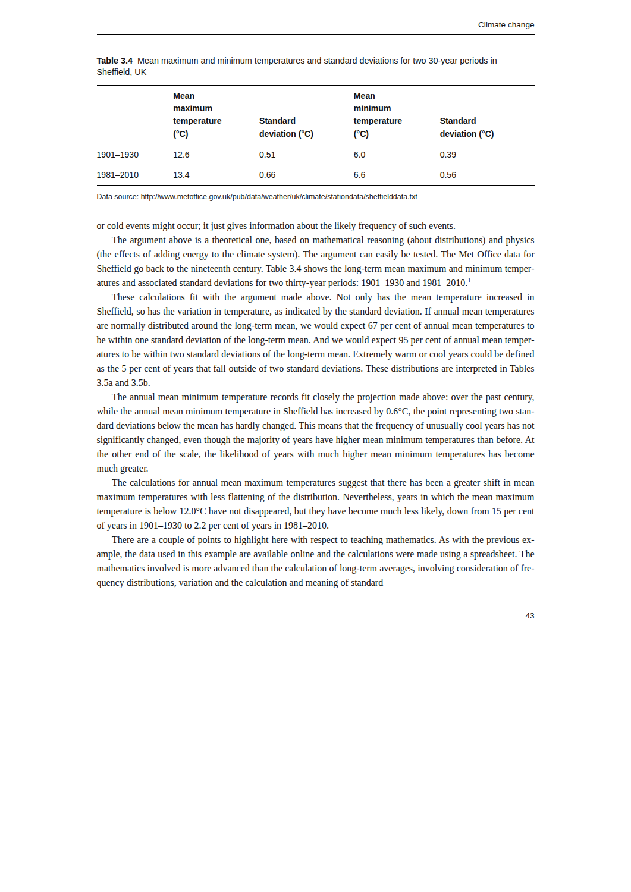Climate change
Table 3.4 Mean maximum and minimum temperatures and standard deviations for two 30-year periods in Sheffield, UK
| | Mean maximum temperature (°C) | Standard deviation (°C) | Mean minimum temperature (°C) | Standard deviation (°C) |
| --- | --- | --- | --- | --- |
| 1901–1930 | 12.6 | 0.51 | 6.0 | 0.39 |
| 1981–2010 | 13.4 | 0.66 | 6.6 | 0.56 |
Data source: http://www.metoffice.gov.uk/pub/data/weather/uk/climate/stationdata/sheffielddata.txt
or cold events might occur; it just gives information about the likely frequency of such events.
The argument above is a theoretical one, based on mathematical reasoning (about distributions) and physics (the effects of adding energy to the climate system). The argument can easily be tested. The Met Office data for Sheffield go back to the nineteenth century. Table 3.4 shows the long-term mean maximum and minimum temperatures and associated standard deviations for two thirty-year periods: 1901–1930 and 1981–2010.1
These calculations fit with the argument made above. Not only has the mean temperature increased in Sheffield, so has the variation in temperature, as indicated by the standard deviation. If annual mean temperatures are normally distributed around the long-term mean, we would expect 67 per cent of annual mean temperatures to be within one standard deviation of the long-term mean. And we would expect 95 per cent of annual mean temperatures to be within two standard deviations of the long-term mean. Extremely warm or cool years could be defined as the 5 per cent of years that fall outside of two standard deviations. These distributions are interpreted in Tables 3.5a and 3.5b.
The annual mean minimum temperature records fit closely the projection made above: over the past century, while the annual mean minimum temperature in Sheffield has increased by 0.6°C, the point representing two standard deviations below the mean has hardly changed. This means that the frequency of unusually cool years has not significantly changed, even though the majority of years have higher mean minimum temperatures than before. At the other end of the scale, the likelihood of years with much higher mean minimum temperatures has become much greater.
The calculations for annual mean maximum temperatures suggest that there has been a greater shift in mean maximum temperatures with less flattening of the distribution. Nevertheless, years in which the mean maximum temperature is below 12.0°C have not disappeared, but they have become much less likely, down from 15 per cent of years in 1901–1930 to 2.2 per cent of years in 1981–2010.
There are a couple of points to highlight here with respect to teaching mathematics. As with the previous example, the data used in this example are available online and the calculations were made using a spreadsheet. The mathematics involved is more advanced than the calculation of long-term averages, involving consideration of frequency distributions, variation and the calculation and meaning of standard
43